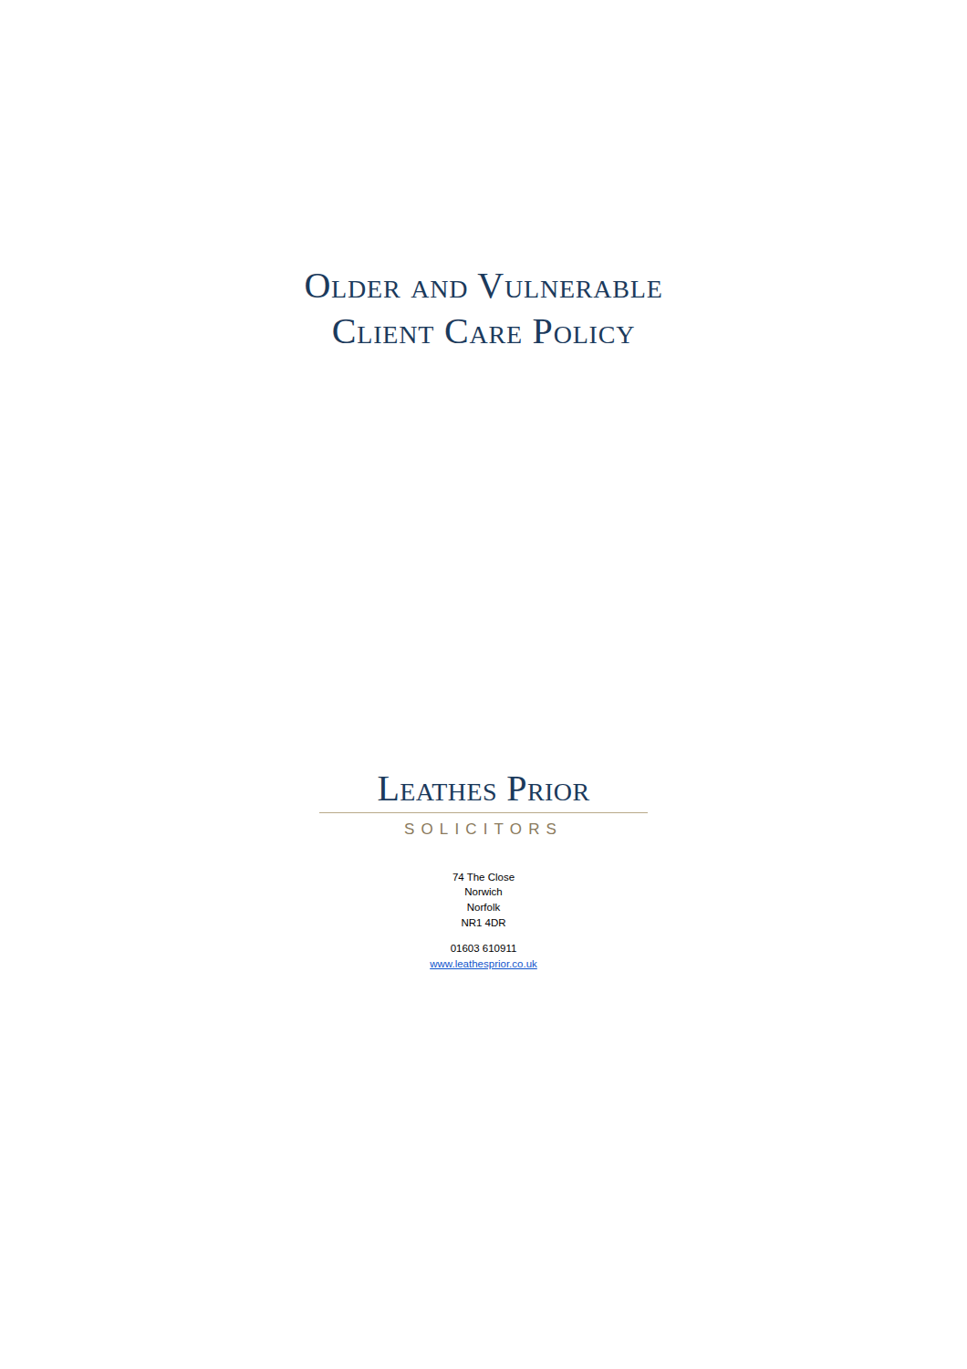Older and Vulnerable
Client Care Policy
Leathes Prior
Solicitors
74 The Close
Norwich
Norfolk
NR1 4DR
01603 610911
www.leathesprior.co.uk